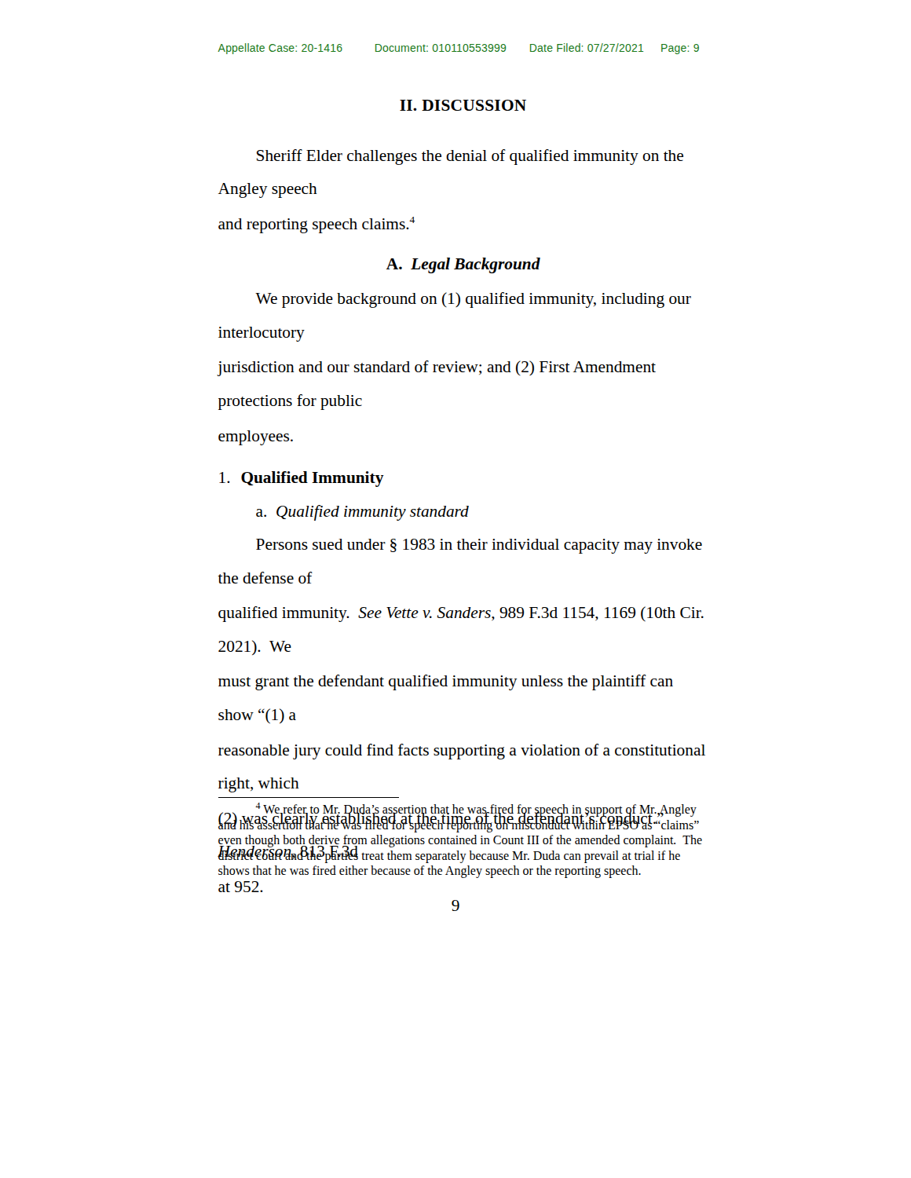Appellate Case: 20-1416 Document: 010110553999 Date Filed: 07/27/2021 Page: 9
II. DISCUSSION
Sheriff Elder challenges the denial of qualified immunity on the Angley speech
and reporting speech claims.4
A. Legal Background
We provide background on (1) qualified immunity, including our interlocutory
jurisdiction and our standard of review; and (2) First Amendment protections for public
employees.
1. Qualified Immunity
a. Qualified immunity standard
Persons sued under § 1983 in their individual capacity may invoke the defense of
qualified immunity. See Vette v. Sanders, 989 F.3d 1154, 1169 (10th Cir. 2021). We
must grant the defendant qualified immunity unless the plaintiff can show “(1) a
reasonable jury could find facts supporting a violation of a constitutional right, which
(2) was clearly established at the time of the defendant’s conduct.” Henderson, 813 F.3d
at 952.
4 We refer to Mr. Duda’s assertion that he was fired for speech in support of Mr. Angley and his assertion that he was fired for speech reporting on misconduct within EPSO as “claims” even though both derive from allegations contained in Count III of the amended complaint. The district court and the parties treat them separately because Mr. Duda can prevail at trial if he shows that he was fired either because of the Angley speech or the reporting speech.
9